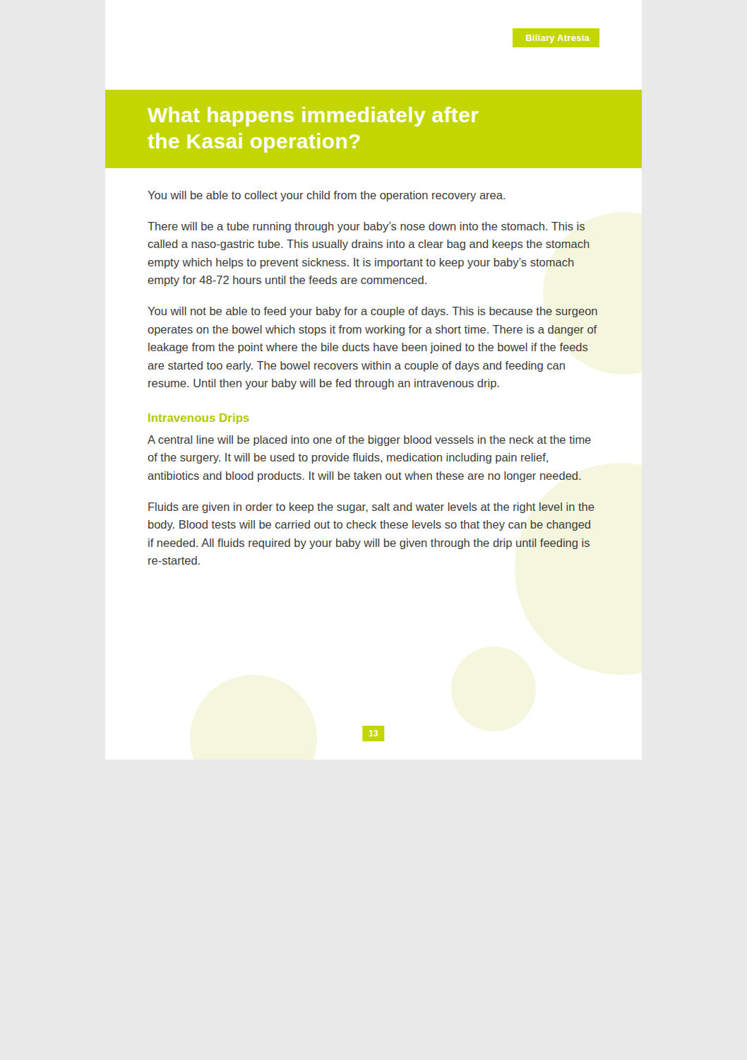Biliary Atresia
What happens immediately after
the Kasai operation?
You will be able to collect your child from the operation recovery area.
There will be a tube running through your baby’s nose down into the stomach. This is called a naso-gastric tube. This usually drains into a clear bag and keeps the stomach empty which helps to prevent sickness. It is important to keep your baby’s stomach empty for 48-72 hours until the feeds are commenced.
You will not be able to feed your baby for a couple of days. This is because the surgeon operates on the bowel which stops it from working for a short time. There is a danger of leakage from the point where the bile ducts have been joined to the bowel if the feeds are started too early. The bowel recovers within a couple of days and feeding can resume. Until then your baby will be fed through an intravenous drip.
Intravenous Drips
A central line will be placed into one of the bigger blood vessels in the neck at the time of the surgery. It will be used to provide fluids, medication including pain relief, antibiotics and blood products. It will be taken out when these are no longer needed.
Fluids are given in order to keep the sugar, salt and water levels at the right level in the body. Blood tests will be carried out to check these levels so that they can be changed if needed. All fluids required by your baby will be given through the drip until feeding is re-started.
13